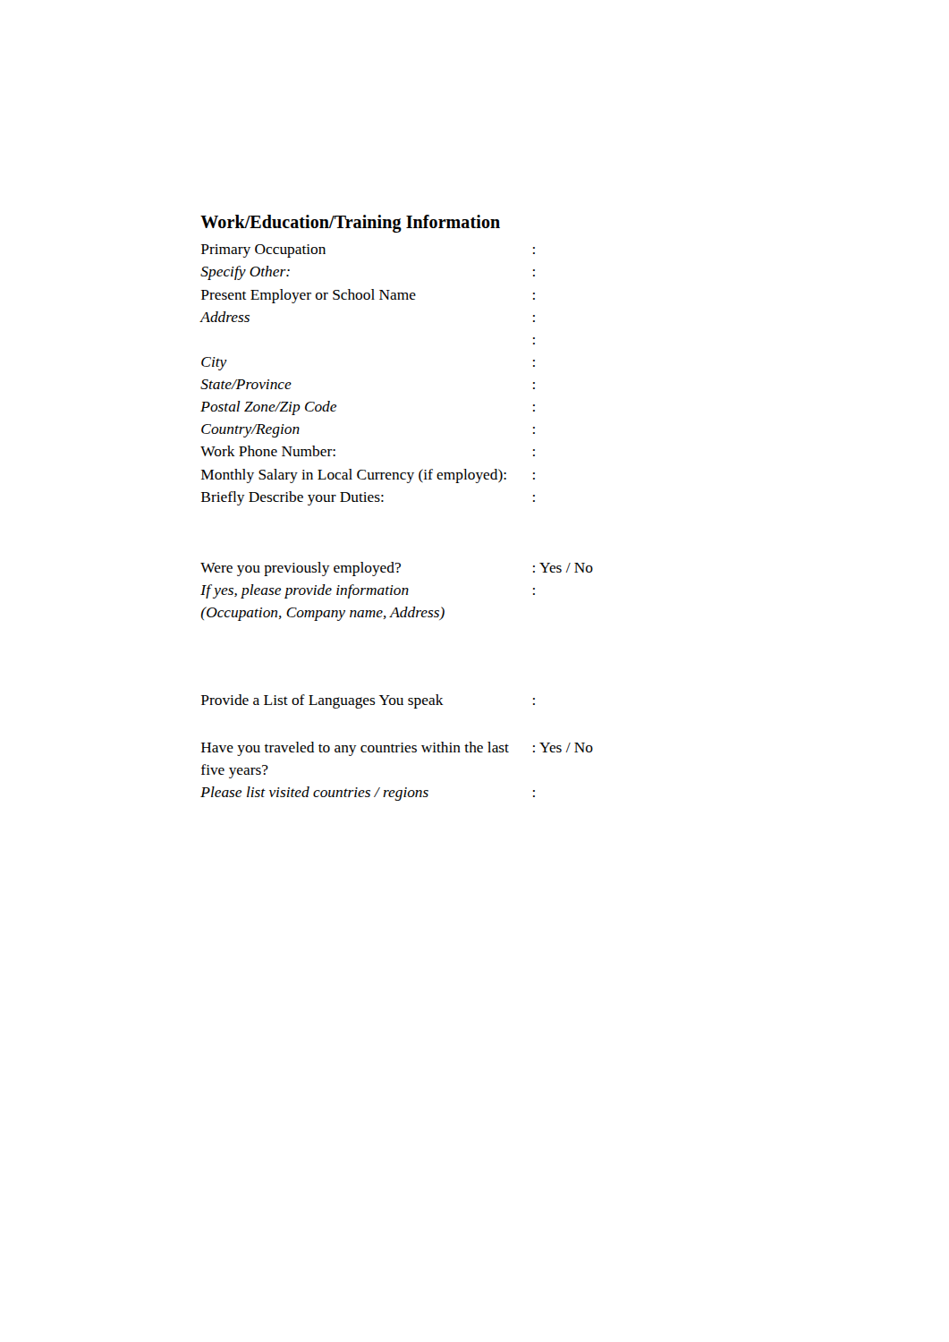Work/Education/Training Information
| Primary Occupation | : |
| Specify Other: | : |
| Present Employer or School Name | : |
| Address | : |
| | : |
| City | : |
| State/Province | : |
| Postal Zone/Zip Code | : |
| Country/Region | : |
| Work Phone Number: | : |
| Monthly Salary in Local Currency (if employed): | : |
| Briefly Describe your Duties: | : |
| Were you previously employed? | : Yes / No |
| If yes, please provide information | : |
| (Occupation, Company name, Address) | |
| Provide a List of Languages You speak | : |
| Have you traveled to any countries within the last five years? | : Yes / No |
| Please list visited countries / regions | : |